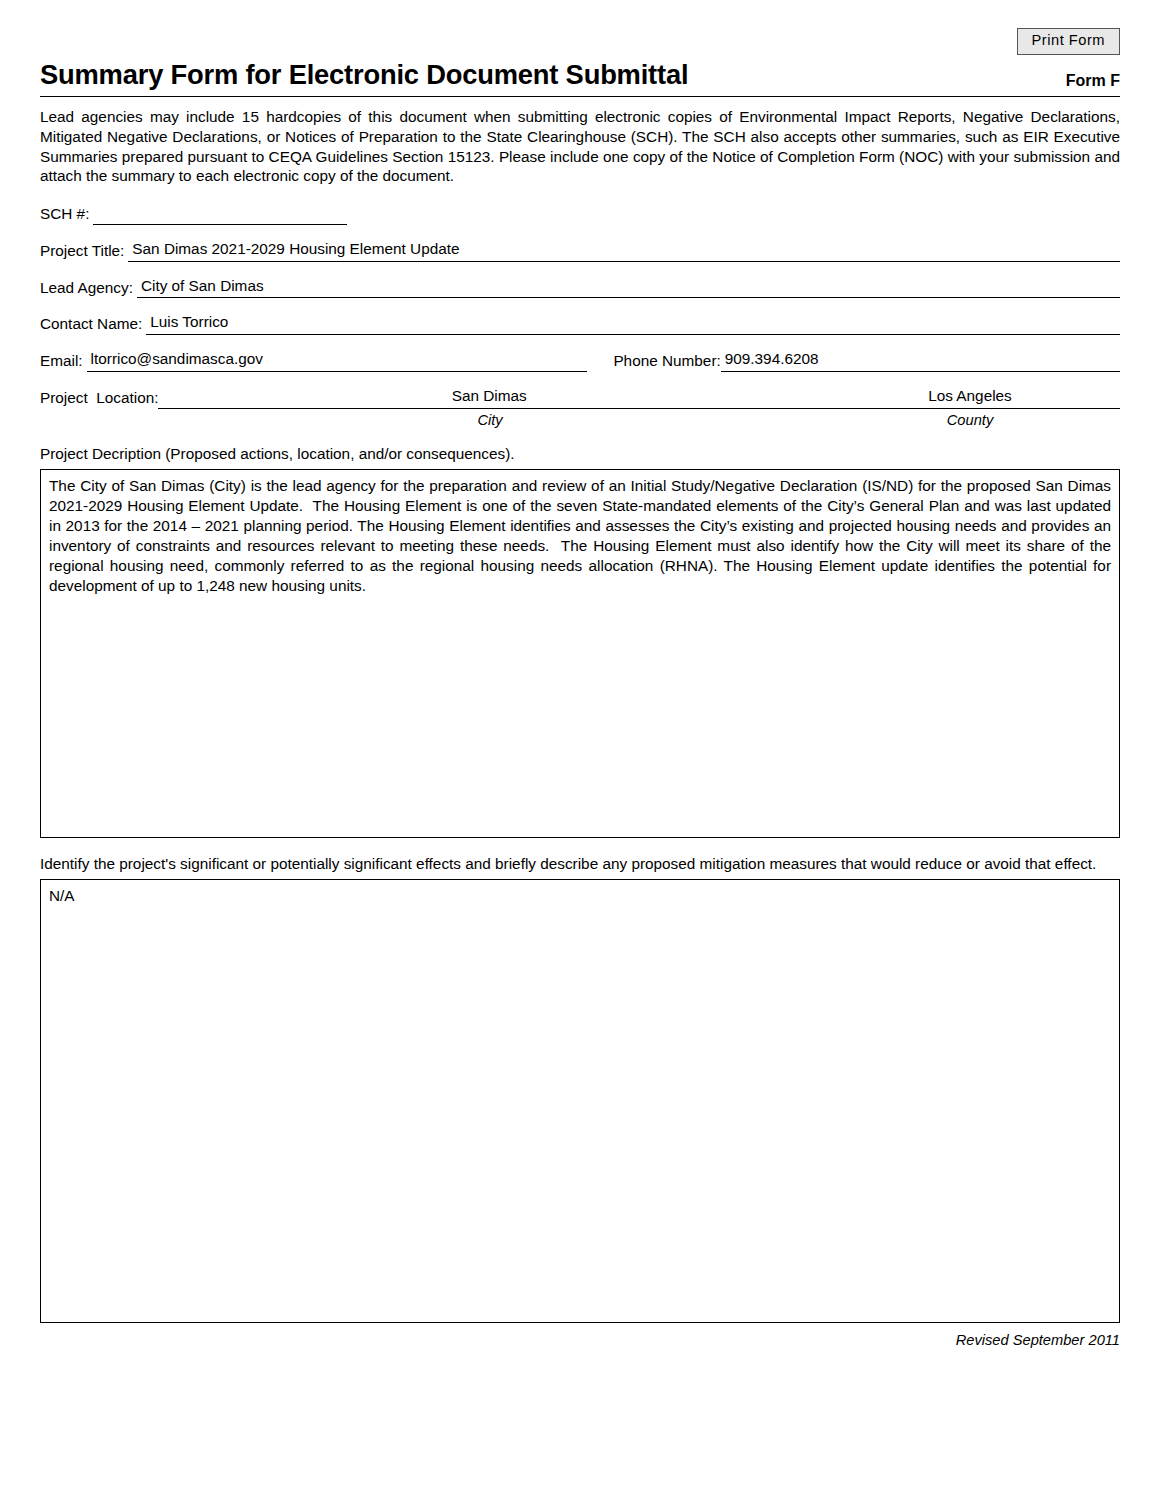Print Form
Summary Form for Electronic Document Submittal
Form F
Lead agencies may include 15 hardcopies of this document when submitting electronic copies of Environmental Impact Reports, Negative Declarations, Mitigated Negative Declarations, or Notices of Preparation to the State Clearinghouse (SCH). The SCH also accepts other summaries, such as EIR Executive Summaries prepared pursuant to CEQA Guidelines Section 15123. Please include one copy of the Notice of Completion Form (NOC) with your submission and attach the summary to each electronic copy of the document.
SCH #:
Project Title: San Dimas 2021-2029 Housing Element Update
Lead Agency: City of San Dimas
Contact Name: Luis Torrico
Email: ltorrico@sandimasca.gov Phone Number: 909.394.6208
Project Location: San Dimas Los Angeles
City County
Project Decription (Proposed actions, location, and/or consequences).
The City of San Dimas (City) is the lead agency for the preparation and review of an Initial Study/Negative Declaration (IS/ND) for the proposed San Dimas 2021-2029 Housing Element Update. The Housing Element is one of the seven State-mandated elements of the City’s General Plan and was last updated in 2013 for the 2014 – 2021 planning period. The Housing Element identifies and assesses the City’s existing and projected housing needs and provides an inventory of constraints and resources relevant to meeting these needs. The Housing Element must also identify how the City will meet its share of the regional housing need, commonly referred to as the regional housing needs allocation (RHNA). The Housing Element update identifies the potential for development of up to 1,248 new housing units.
Identify the project's significant or potentially significant effects and briefly describe any proposed mitigation measures that would reduce or avoid that effect.
N/A
Revised September 2011